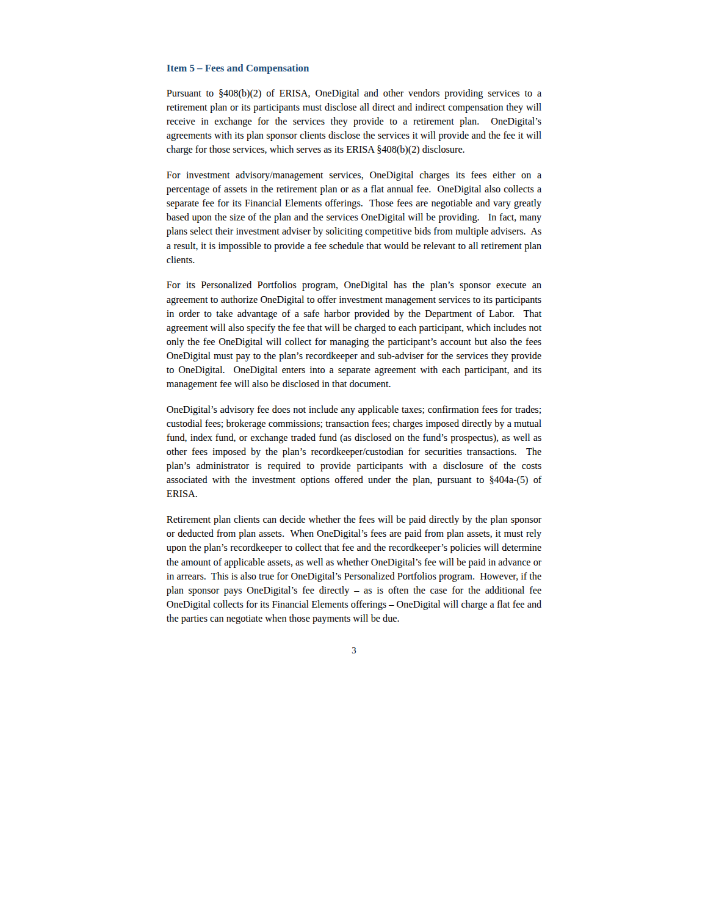Item 5 – Fees and Compensation
Pursuant to §408(b)(2) of ERISA, OneDigital and other vendors providing services to a retirement plan or its participants must disclose all direct and indirect compensation they will receive in exchange for the services they provide to a retirement plan. OneDigital’s agreements with its plan sponsor clients disclose the services it will provide and the fee it will charge for those services, which serves as its ERISA §408(b)(2) disclosure.
For investment advisory/management services, OneDigital charges its fees either on a percentage of assets in the retirement plan or as a flat annual fee. OneDigital also collects a separate fee for its Financial Elements offerings. Those fees are negotiable and vary greatly based upon the size of the plan and the services OneDigital will be providing. In fact, many plans select their investment adviser by soliciting competitive bids from multiple advisers. As a result, it is impossible to provide a fee schedule that would be relevant to all retirement plan clients.
For its Personalized Portfolios program, OneDigital has the plan’s sponsor execute an agreement to authorize OneDigital to offer investment management services to its participants in order to take advantage of a safe harbor provided by the Department of Labor. That agreement will also specify the fee that will be charged to each participant, which includes not only the fee OneDigital will collect for managing the participant’s account but also the fees OneDigital must pay to the plan’s recordkeeper and sub-adviser for the services they provide to OneDigital. OneDigital enters into a separate agreement with each participant, and its management fee will also be disclosed in that document.
OneDigital’s advisory fee does not include any applicable taxes; confirmation fees for trades; custodial fees; brokerage commissions; transaction fees; charges imposed directly by a mutual fund, index fund, or exchange traded fund (as disclosed on the fund’s prospectus), as well as other fees imposed by the plan’s recordkeeper/custodian for securities transactions. The plan’s administrator is required to provide participants with a disclosure of the costs associated with the investment options offered under the plan, pursuant to §404a-(5) of ERISA.
Retirement plan clients can decide whether the fees will be paid directly by the plan sponsor or deducted from plan assets. When OneDigital’s fees are paid from plan assets, it must rely upon the plan’s recordkeeper to collect that fee and the recordkeeper’s policies will determine the amount of applicable assets, as well as whether OneDigital’s fee will be paid in advance or in arrears. This is also true for OneDigital’s Personalized Portfolios program. However, if the plan sponsor pays OneDigital’s fee directly – as is often the case for the additional fee OneDigital collects for its Financial Elements offerings – OneDigital will charge a flat fee and the parties can negotiate when those payments will be due.
3